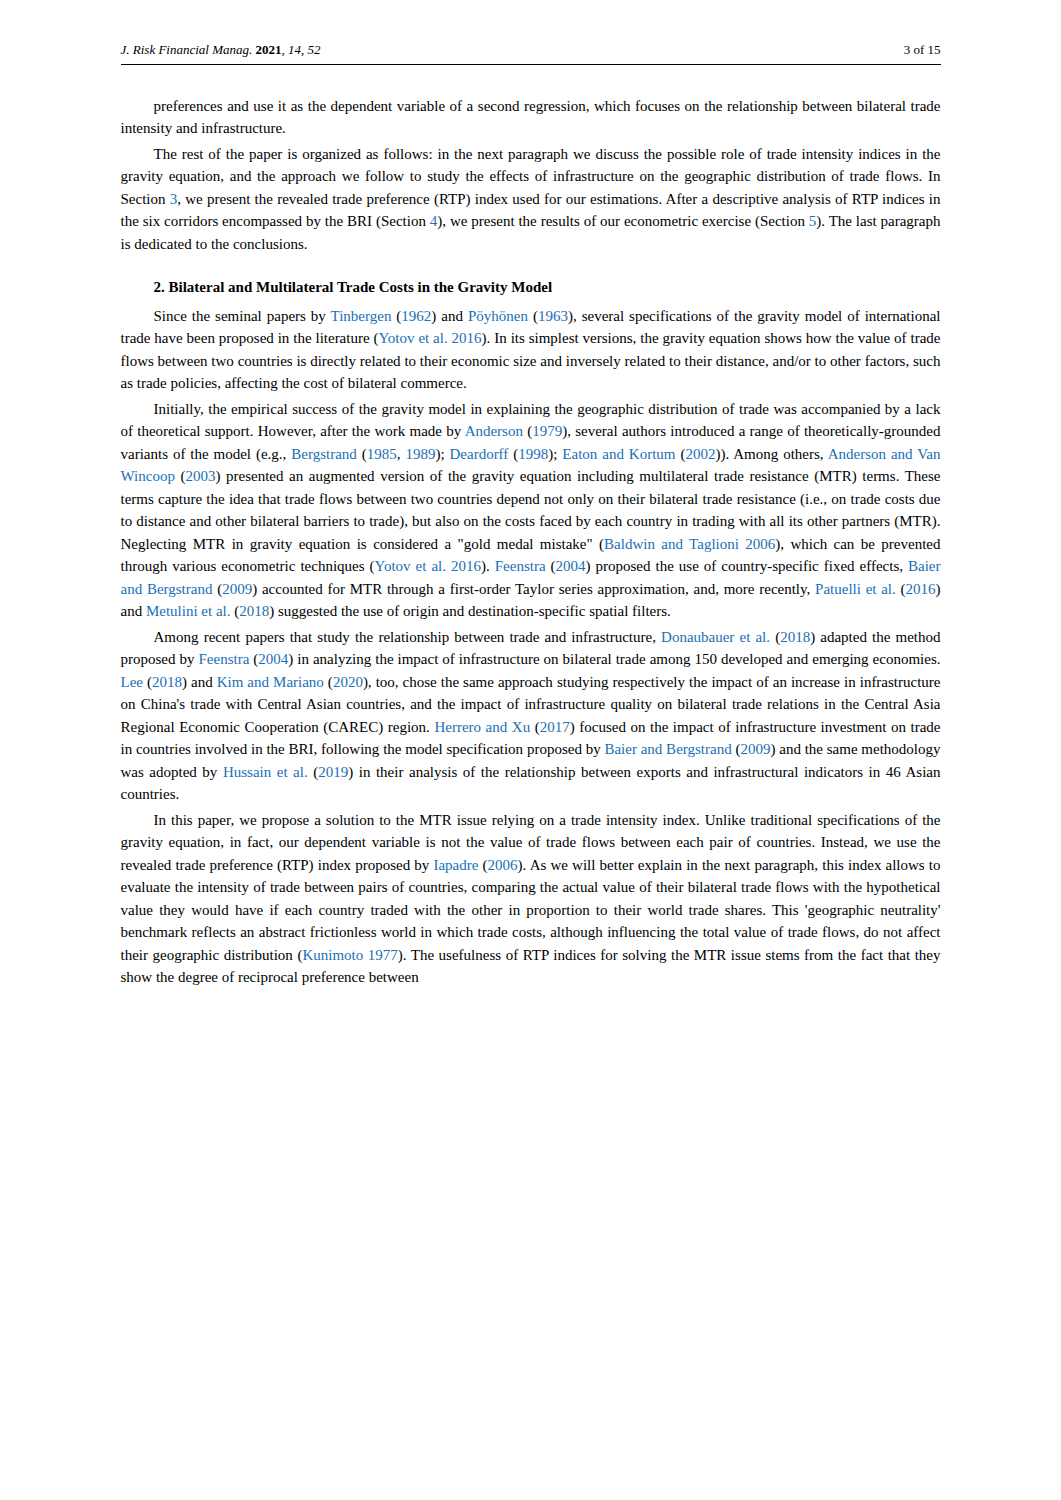J. Risk Financial Manag. 2021, 14, 52 3 of 15
preferences and use it as the dependent variable of a second regression, which focuses on the relationship between bilateral trade intensity and infrastructure.
The rest of the paper is organized as follows: in the next paragraph we discuss the possible role of trade intensity indices in the gravity equation, and the approach we follow to study the effects of infrastructure on the geographic distribution of trade flows. In Section 3, we present the revealed trade preference (RTP) index used for our estimations. After a descriptive analysis of RTP indices in the six corridors encompassed by the BRI (Section 4), we present the results of our econometric exercise (Section 5). The last paragraph is dedicated to the conclusions.
2. Bilateral and Multilateral Trade Costs in the Gravity Model
Since the seminal papers by Tinbergen (1962) and Pöyhönen (1963), several specifications of the gravity model of international trade have been proposed in the literature (Yotov et al. 2016). In its simplest versions, the gravity equation shows how the value of trade flows between two countries is directly related to their economic size and inversely related to their distance, and/or to other factors, such as trade policies, affecting the cost of bilateral commerce.
Initially, the empirical success of the gravity model in explaining the geographic distribution of trade was accompanied by a lack of theoretical support. However, after the work made by Anderson (1979), several authors introduced a range of theoretically-grounded variants of the model (e.g., Bergstrand (1985, 1989); Deardorff (1998); Eaton and Kortum (2002)). Among others, Anderson and Van Wincoop (2003) presented an augmented version of the gravity equation including multilateral trade resistance (MTR) terms. These terms capture the idea that trade flows between two countries depend not only on their bilateral trade resistance (i.e., on trade costs due to distance and other bilateral barriers to trade), but also on the costs faced by each country in trading with all its other partners (MTR). Neglecting MTR in gravity equation is considered a "gold medal mistake" (Baldwin and Taglioni 2006), which can be prevented through various econometric techniques (Yotov et al. 2016). Feenstra (2004) proposed the use of country-specific fixed effects, Baier and Bergstrand (2009) accounted for MTR through a first-order Taylor series approximation, and, more recently, Patuelli et al. (2016) and Metulini et al. (2018) suggested the use of origin and destination-specific spatial filters.
Among recent papers that study the relationship between trade and infrastructure, Donaubauer et al. (2018) adapted the method proposed by Feenstra (2004) in analyzing the impact of infrastructure on bilateral trade among 150 developed and emerging economies. Lee (2018) and Kim and Mariano (2020), too, chose the same approach studying respectively the impact of an increase in infrastructure on China's trade with Central Asian countries, and the impact of infrastructure quality on bilateral trade relations in the Central Asia Regional Economic Cooperation (CAREC) region. Herrero and Xu (2017) focused on the impact of infrastructure investment on trade in countries involved in the BRI, following the model specification proposed by Baier and Bergstrand (2009) and the same methodology was adopted by Hussain et al. (2019) in their analysis of the relationship between exports and infrastructural indicators in 46 Asian countries.
In this paper, we propose a solution to the MTR issue relying on a trade intensity index. Unlike traditional specifications of the gravity equation, in fact, our dependent variable is not the value of trade flows between each pair of countries. Instead, we use the revealed trade preference (RTP) index proposed by Iapadre (2006). As we will better explain in the next paragraph, this index allows to evaluate the intensity of trade between pairs of countries, comparing the actual value of their bilateral trade flows with the hypothetical value they would have if each country traded with the other in proportion to their world trade shares. This 'geographic neutrality' benchmark reflects an abstract frictionless world in which trade costs, although influencing the total value of trade flows, do not affect their geographic distribution (Kunimoto 1977). The usefulness of RTP indices for solving the MTR issue stems from the fact that they show the degree of reciprocal preference between